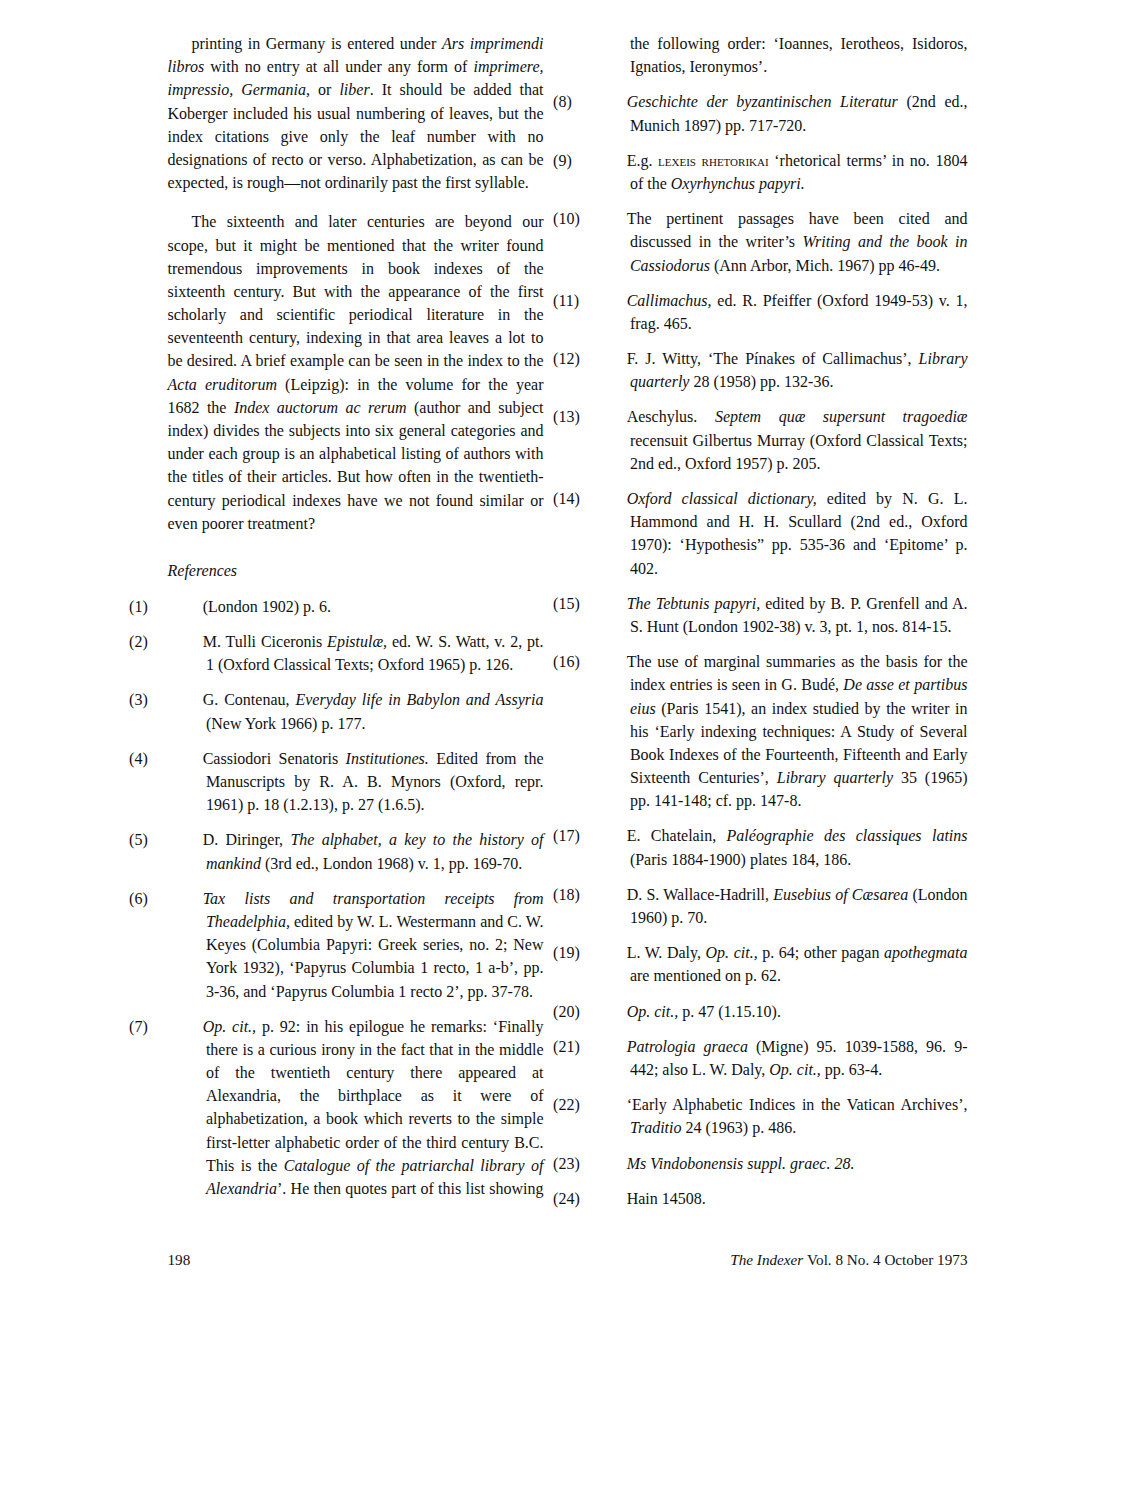printing in Germany is entered under Ars imprimendi libros with no entry at all under any form of imprimere, impressio, Germania, or liber. It should be added that Koberger included his usual numbering of leaves, but the index citations give only the leaf number with no designations of recto or verso. Alphabetization, as can be expected, is rough—not ordinarily past the first syllable.
The sixteenth and later centuries are beyond our scope, but it might be mentioned that the writer found tremendous improvements in book indexes of the sixteenth century. But with the appearance of the first scholarly and scientific periodical literature in the seventeenth century, indexing in that area leaves a lot to be desired. A brief example can be seen in the index to the Acta eruditorum (Leipzig): in the volume for the year 1682 the Index auctorum ac rerum (author and subject index) divides the subjects into six general categories and under each group is an alphabetical listing of authors with the titles of their articles. But how often in the twentieth-century periodical indexes have we not found similar or even poorer treatment?
References
(1)(London 1902) p. 6.
(2) M. Tulli Ciceronis Epistulæ, ed. W. S. Watt, v. 2, pt. 1 (Oxford Classical Texts; Oxford 1965) p. 126.
(3) G. Contenau, Everyday life in Babylon and Assyria (New York 1966) p. 177.
(4) Cassiodori Senatoris Institutiones. Edited from the Manuscripts by R. A. B. Mynors (Oxford, repr. 1961) p. 18 (1.2.13), p. 27 (1.6.5).
(5) D. Diringer, The alphabet, a key to the history of mankind (3rd ed., London 1968) v. 1, pp. 169-70.
(6) Tax lists and transportation receipts from Theadelphia, edited by W. L. Westermann and C. W. Keyes (Columbia Papyri: Greek series, no. 2; New York 1932), ‘Papyrus Columbia 1 recto, 1 a-b’, pp. 3-36, and ‘Papyrus Columbia 1 recto 2’, pp. 37-78.
(7) Op. cit., p. 92: in his epilogue he remarks: ‘Finally there is a curious irony in the fact that in the middle of the twentieth century there appeared at Alexandria, the birthplace as it were of alphabetization, a book which reverts to the simple first-letter alphabetic order of the third century B.C. This is the Catalogue of the patriarchal library of Alexandria’. He then quotes part of this list showing the following order: ‘Ioannes, Ierotheos, Isidoros, Ignatios, Ieronymos’.
(8) Geschichte der byzantinischen Literatur (2nd ed., Munich 1897) pp. 717-720.
(9) E.g. lexeis rhetorikai ‘rhetorical terms’ in no. 1804 of the Oxyrhynchus papyri.
(10) The pertinent passages have been cited and discussed in the writer’s Writing and the book in Cassiodorus (Ann Arbor, Mich. 1967) pp 46-49.
(11) Callimachus, ed. R. Pfeiffer (Oxford 1949-53) v. 1, frag. 465.
(12) F. J. Witty, ‘The Pínakes of Callimachus’, Library quarterly 28 (1958) pp. 132-36.
(13) Aeschylus. Septem quæ supersunt tragoediæ recensuit Gilbertus Murray (Oxford Classical Texts; 2nd ed., Oxford 1957) p. 205.
(14) Oxford classical dictionary, edited by N. G. L. Hammond and H. H. Scullard (2nd ed., Oxford 1970): ‘Hypothesis” pp. 535-36 and ‘Epitome’ p. 402.
(15) The Tebtunis papyri, edited by B. P. Grenfell and A. S. Hunt (London 1902-38) v. 3, pt. 1, nos. 814-15.
(16) The use of marginal summaries as the basis for the index entries is seen in G. Budé, De asse et partibus eius (Paris 1541), an index studied by the writer in his ‘Early indexing techniques: A Study of Several Book Indexes of the Fourteenth, Fifteenth and Early Sixteenth Centuries’, Library quarterly 35 (1965) pp. 141-148; cf. pp. 147-8.
(17) E. Chatelain, Paléographie des classiques latins (Paris 1884-1900) plates 184, 186.
(18) D. S. Wallace-Hadrill, Eusebius of Cæsarea (London 1960) p. 70.
(19) L. W. Daly, Op. cit., p. 64; other pagan apothegmata are mentioned on p. 62.
(20) Op. cit., p. 47 (1.15.10).
(21) Patrologia graeca (Migne) 95. 1039-1588, 96. 9-442; also L. W. Daly, Op. cit., pp. 63-4.
(22)‘Early Alphabetic Indices in the Vatican Archives’, Traditio 24 (1963) p. 486.
(23) Ms Vindobonensis suppl. graec. 28.
(24) Hain 14508.
198 The Indexer Vol. 8 No. 4 October 1973